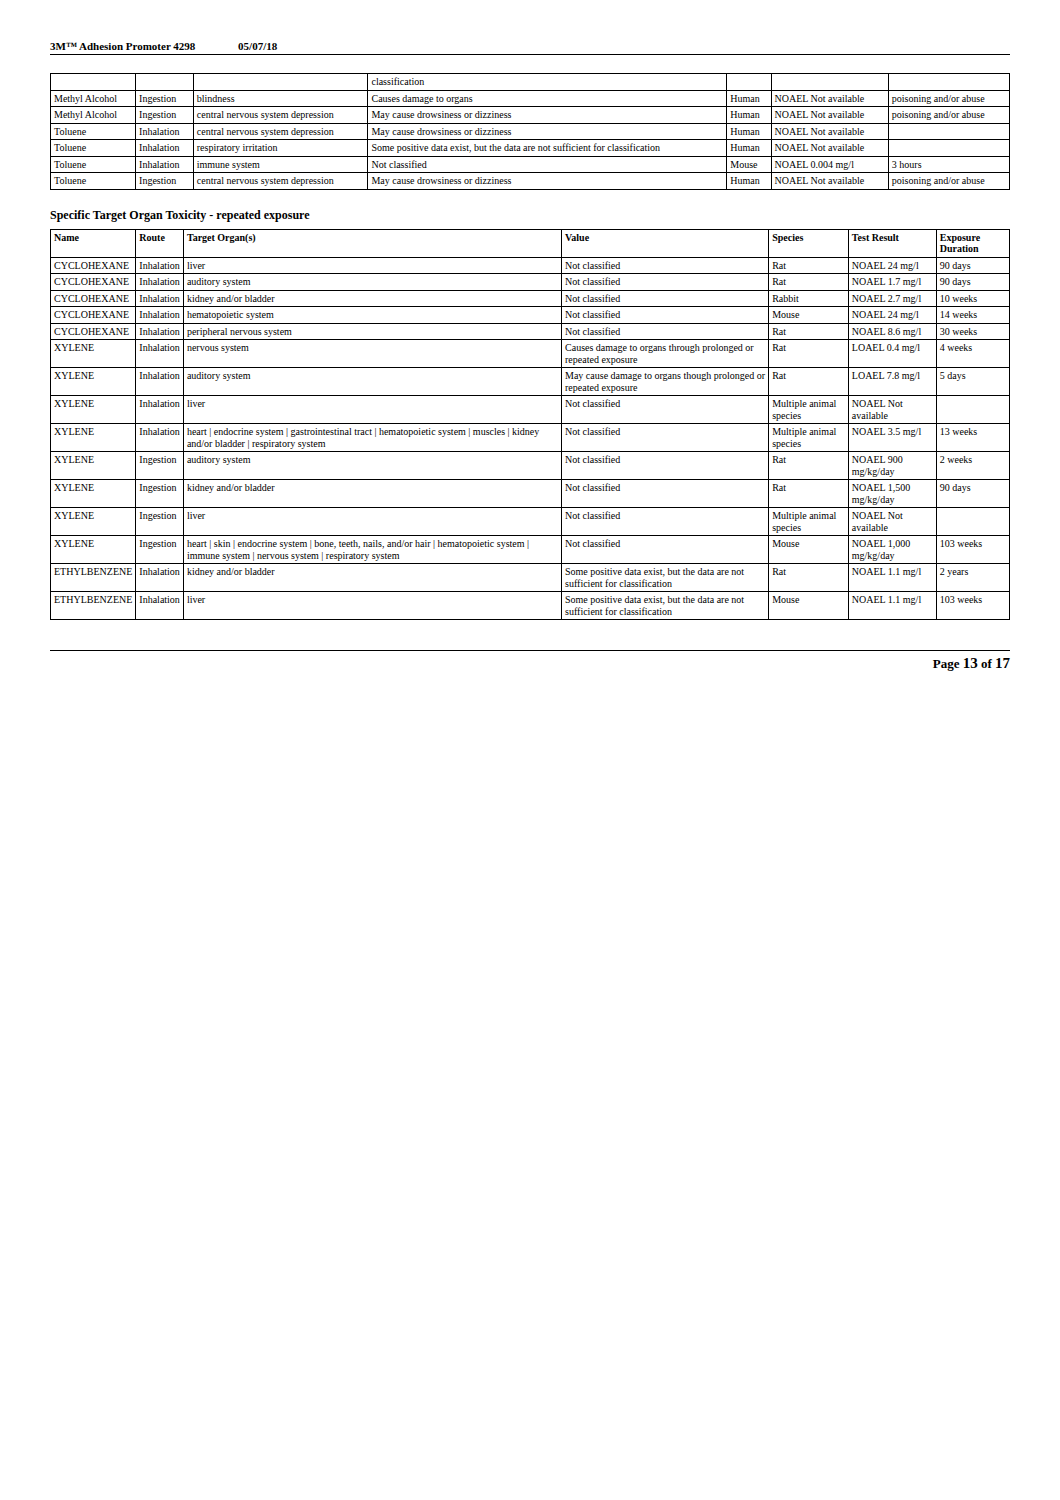3M™ Adhesion Promoter 4298 05/07/18
| | | | classification | | | |
| Methyl Alcohol | Ingestion | blindness | Causes damage to organs | Human | NOAEL Not available | poisoning and/or abuse |
| Methyl Alcohol | Ingestion | central nervous system depression | May cause drowsiness or dizziness | Human | NOAEL Not available | poisoning and/or abuse |
| Toluene | Inhalation | central nervous system depression | May cause drowsiness or dizziness | Human | NOAEL Not available | |
| Toluene | Inhalation | respiratory irritation | Some positive data exist, but the data are not sufficient for classification | Human | NOAEL Not available | |
| Toluene | Inhalation | immune system | Not classified | Mouse | NOAEL 0.004 mg/l | 3 hours |
| Toluene | Ingestion | central nervous system depression | May cause drowsiness or dizziness | Human | NOAEL Not available | poisoning and/or abuse |
Specific Target Organ Toxicity - repeated exposure
| Name | Route | Target Organ(s) | Value | Species | Test Result | Exposure Duration |
| --- | --- | --- | --- | --- | --- | --- |
| CYCLOHEXANE | Inhalation | liver | Not classified | Rat | NOAEL 24 mg/l | 90 days |
| CYCLOHEXANE | Inhalation | auditory system | Not classified | Rat | NOAEL 1.7 mg/l | 90 days |
| CYCLOHEXANE | Inhalation | kidney and/or bladder | Not classified | Rabbit | NOAEL 2.7 mg/l | 10 weeks |
| CYCLOHEXANE | Inhalation | hematopoietic system | Not classified | Mouse | NOAEL 24 mg/l | 14 weeks |
| CYCLOHEXANE | Inhalation | peripheral nervous system | Not classified | Rat | NOAEL 8.6 mg/l | 30 weeks |
| XYLENE | Inhalation | nervous system | Causes damage to organs through prolonged or repeated exposure | Rat | LOAEL 0.4 mg/l | 4 weeks |
| XYLENE | Inhalation | auditory system | May cause damage to organs though prolonged or repeated exposure | Rat | LOAEL 7.8 mg/l | 5 days |
| XYLENE | Inhalation | liver | Not classified | Multiple animal species | NOAEL Not available | |
| XYLENE | Inhalation | heart / endocrine system / gastrointestinal tract / hematopoietic system / muscles / kidney and/or bladder / respiratory system | Not classified | Multiple animal species | NOAEL 3.5 mg/l | 13 weeks |
| XYLENE | Ingestion | auditory system | Not classified | Rat | NOAEL 900 mg/kg/day | 2 weeks |
| XYLENE | Ingestion | kidney and/or bladder | Not classified | Rat | NOAEL 1,500 mg/kg/day | 90 days |
| XYLENE | Ingestion | liver | Not classified | Multiple animal species | NOAEL Not available | |
| XYLENE | Ingestion | heart / skin / endocrine system / bone, teeth, nails, and/or hair / hematopoietic system / immune system / nervous system / respiratory system | Not classified | Mouse | NOAEL 1,000 mg/kg/day | 103 weeks |
| ETHYLBENZENE | Inhalation | kidney and/or bladder | Some positive data exist, but the data are not sufficient for classification | Rat | NOAEL 1.1 mg/l | 2 years |
| ETHYLBENZENE | Inhalation | liver | Some positive data exist, but the data are not sufficient for classification | Mouse | NOAEL 1.1 mg/l | 103 weeks |
Page 13 of 17